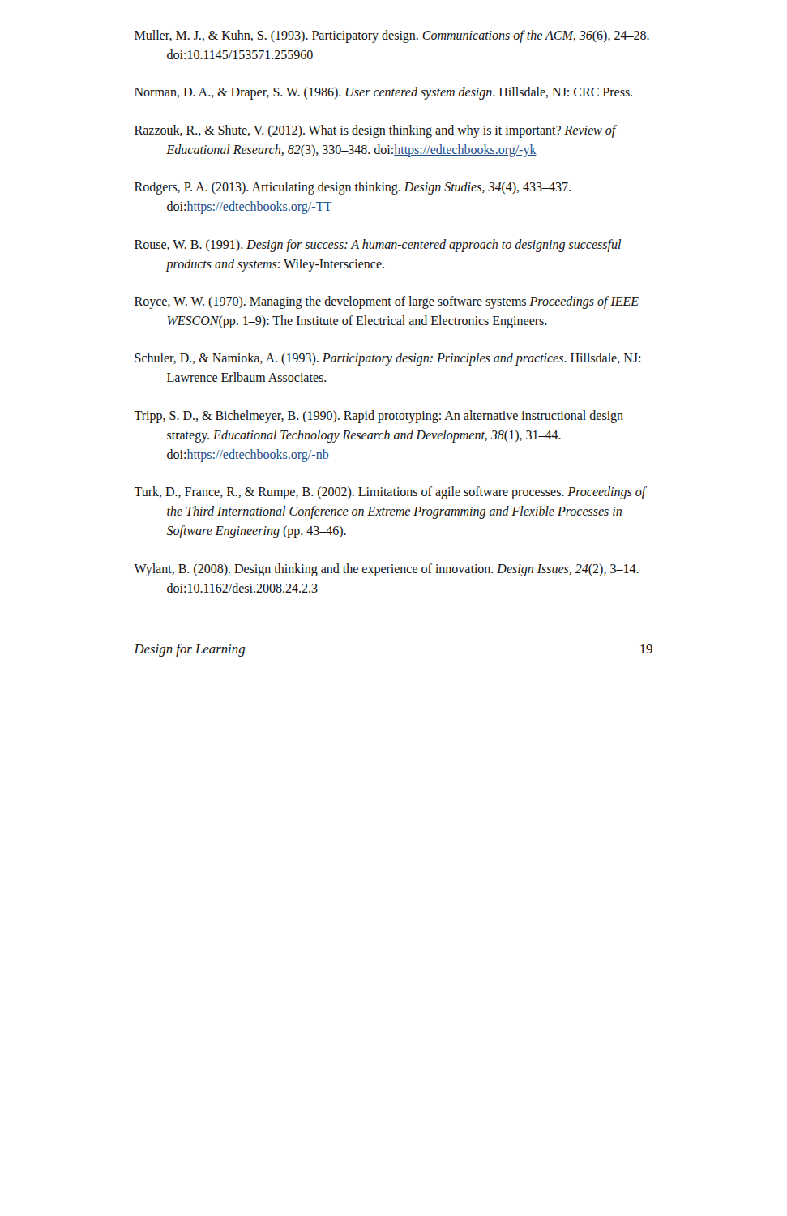Muller, M. J., & Kuhn, S. (1993). Participatory design. Communications of the ACM, 36(6), 24–28. doi:10.1145/153571.255960
Norman, D. A., & Draper, S. W. (1986). User centered system design. Hillsdale, NJ: CRC Press.
Razzouk, R., & Shute, V. (2012). What is design thinking and why is it important? Review of Educational Research, 82(3), 330–348. doi:https://edtechbooks.org/-yk
Rodgers, P. A. (2013). Articulating design thinking. Design Studies, 34(4), 433–437. doi:https://edtechbooks.org/-TT
Rouse, W. B. (1991). Design for success: A human-centered approach to designing successful products and systems: Wiley-Interscience.
Royce, W. W. (1970). Managing the development of large software systems Proceedings of IEEE WESCON(pp. 1–9): The Institute of Electrical and Electronics Engineers.
Schuler, D., & Namioka, A. (1993). Participatory design: Principles and practices. Hillsdale, NJ: Lawrence Erlbaum Associates.
Tripp, S. D., & Bichelmeyer, B. (1990). Rapid prototyping: An alternative instructional design strategy. Educational Technology Research and Development, 38(1), 31–44. doi:https://edtechbooks.org/-nb
Turk, D., France, R., & Rumpe, B. (2002). Limitations of agile software processes. Proceedings of the Third International Conference on Extreme Programming and Flexible Processes in Software Engineering (pp. 43–46).
Wylant, B. (2008). Design thinking and the experience of innovation. Design Issues, 24(2), 3–14. doi:10.1162/desi.2008.24.2.3
Design for Learning 19